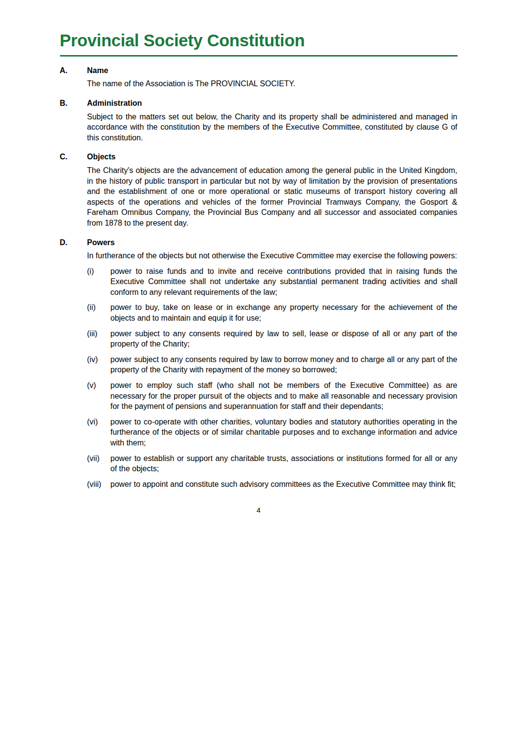Provincial Society Constitution
A. Name
The name of the Association is The PROVINCIAL SOCIETY.
B. Administration
Subject to the matters set out below, the Charity and its property shall be administered and managed in accordance with the constitution by the members of the Executive Committee, constituted by clause G of this constitution.
C. Objects
The Charity's objects are the advancement of education among the general public in the United Kingdom, in the history of public transport in particular but not by way of limitation by the provision of presentations and the establishment of one or more operational or static museums of transport history covering all aspects of the operations and vehicles of the former Provincial Tramways Company, the Gosport & Fareham Omnibus Company, the Provincial Bus Company and all successor and associated companies from 1878 to the present day.
D. Powers
In furtherance of the objects but not otherwise the Executive Committee may exercise the following powers:
(i) power to raise funds and to invite and receive contributions provided that in raising funds the Executive Committee shall not undertake any substantial permanent trading activities and shall conform to any relevant requirements of the law;
(ii) power to buy, take on lease or in exchange any property necessary for the achievement of the objects and to maintain and equip it for use;
(iii) power subject to any consents required by law to sell, lease or dispose of all or any part of the property of the Charity;
(iv) power subject to any consents required by law to borrow money and to charge all or any part of the property of the Charity with repayment of the money so borrowed;
(v) power to employ such staff (who shall not be members of the Executive Committee) as are necessary for the proper pursuit of the objects and to make all reasonable and necessary provision for the payment of pensions and superannuation for staff and their dependants;
(vi) power to co-operate with other charities, voluntary bodies and statutory authorities operating in the furtherance of the objects or of similar charitable purposes and to exchange information and advice with them;
(vii) power to establish or support any charitable trusts, associations or institutions formed for all or any of the objects;
(viii) power to appoint and constitute such advisory committees as the Executive Committee may think fit;
4